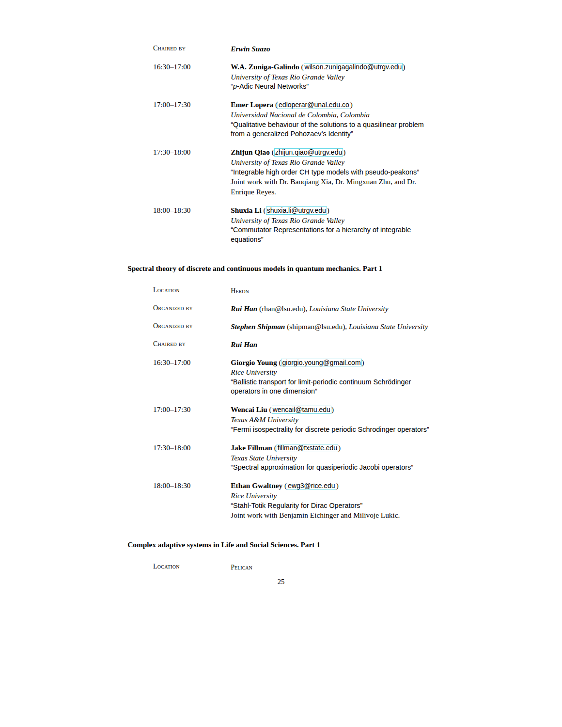Chaired by
Erwin Suazo
16:30–17:00
W.A. Zuniga-Galindo (wilson.zunigagalindo@utrgv.edu) University of Texas Rio Grande Valley “p-Adic Neural Networks”
17:00–17:30
Emer Lopera (edloperar@unal.edu.co) Universidad Nacional de Colombia, Colombia “Qualitative behaviour of the solutions to a quasilinear problem from a generalized Pohozaev’s Identity”
17:30–18:00
Zhijun Qiao (zhijun.qiao@utrgv.edu) University of Texas Rio Grande Valley “Integrable high order CH type models with pseudo-peakons” Joint work with Dr. Baoqiang Xia, Dr. Mingxuan Zhu, and Dr. Enrique Reyes.
18:00–18:30
Shuxia Li (shuxia.li@utrgv.edu) University of Texas Rio Grande Valley “Commutator Representations for a hierarchy of integrable equations”
Spectral theory of discrete and continuous models in quantum mechanics. Part 1
Location
Heron
Organized by
Rui Han (rhan@lsu.edu), Louisiana State University
Organized by
Stephen Shipman (shipman@lsu.edu), Louisiana State University
Chaired by
Rui Han
16:30–17:00
Giorgio Young (giorgio.young@gmail.com) Rice University “Ballistic transport for limit-periodic continuum Schrödinger operators in one dimension”
17:00–17:30
Wencai Liu (wencail@tamu.edu) Texas A&M University “Fermi isospectrality for discrete periodic Schrodinger operators”
17:30–18:00
Jake Fillman (fillman@txstate.edu) Texas State University “Spectral approximation for quasiperiodic Jacobi operators”
18:00–18:30
Ethan Gwaltney (ewg3@rice.edu) Rice University “Stahl-Totik Regularity for Dirac Operators” Joint work with Benjamin Eichinger and Milivoje Lukic.
Complex adaptive systems in Life and Social Sciences. Part 1
Location
Pelican
25